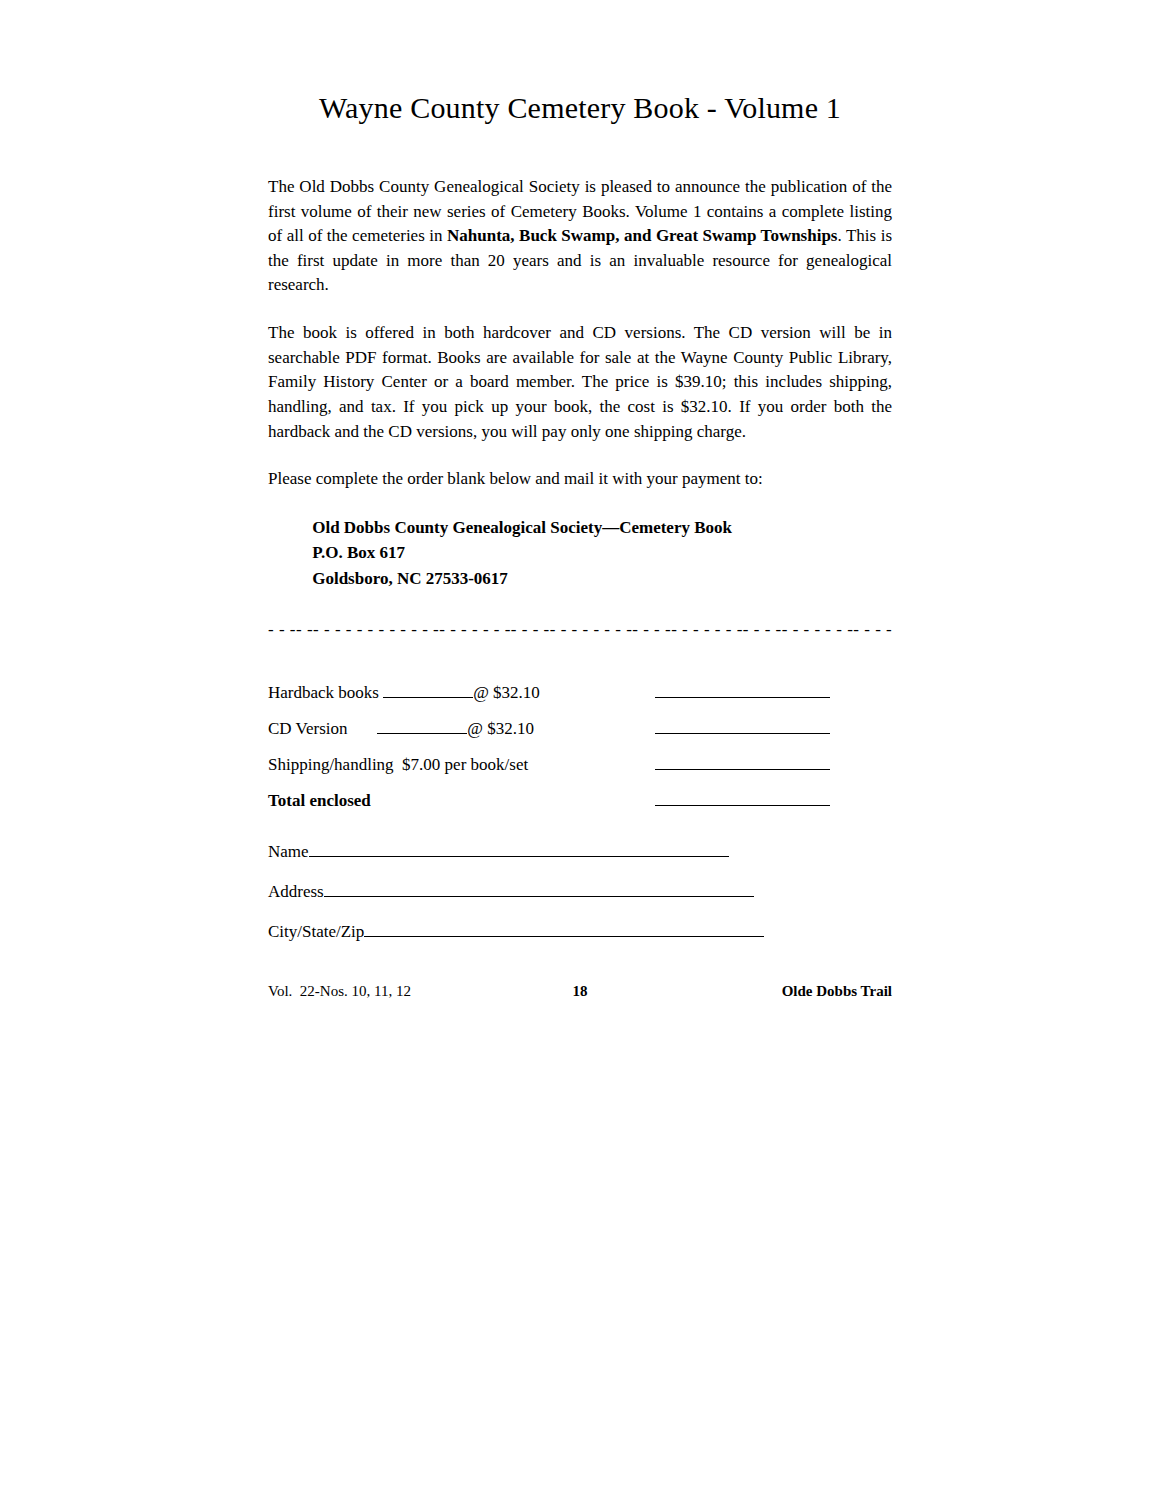Wayne County Cemetery Book - Volume 1
The Old Dobbs County Genealogical Society is pleased to announce the publication of the first volume of their new series of Cemetery Books. Volume 1 contains a complete listing of all of the cemeteries in Nahunta, Buck Swamp, and Great Swamp Townships. This is the first update in more than 20 years and is an invaluable resource for genealogical research.
The book is offered in both hardcover and CD versions. The CD version will be in searchable PDF format. Books are available for sale at the Wayne County Public Library, Family History Center or a board member. The price is $39.10; this includes shipping, handling, and tax. If you pick up your book, the cost is $32.10. If you order both the hardback and the CD versions, you will pay only one shipping charge.
Please complete the order blank below and mail it with your payment to:
Old Dobbs County Genealogical Society—Cemetery Book
P.O. Box 617
Goldsboro, NC 27533-0617
- - -- -- - - - - - - - - - - -- - - - - - -- - - -- - - - - - - -- - - -- - - - - - -- - - -- - - - - - -- - - -- - - - - - -
| Hardback books @ $32.10 | |
| CD Version @ $32.10 | |
| Shipping/handling $7.00 per book/set | |
| Total enclosed | |
Name
Address
City/State/Zip
| Vol. 22-Nos. 10, 11, 12 | 18 | Olde Dobbs Trail |